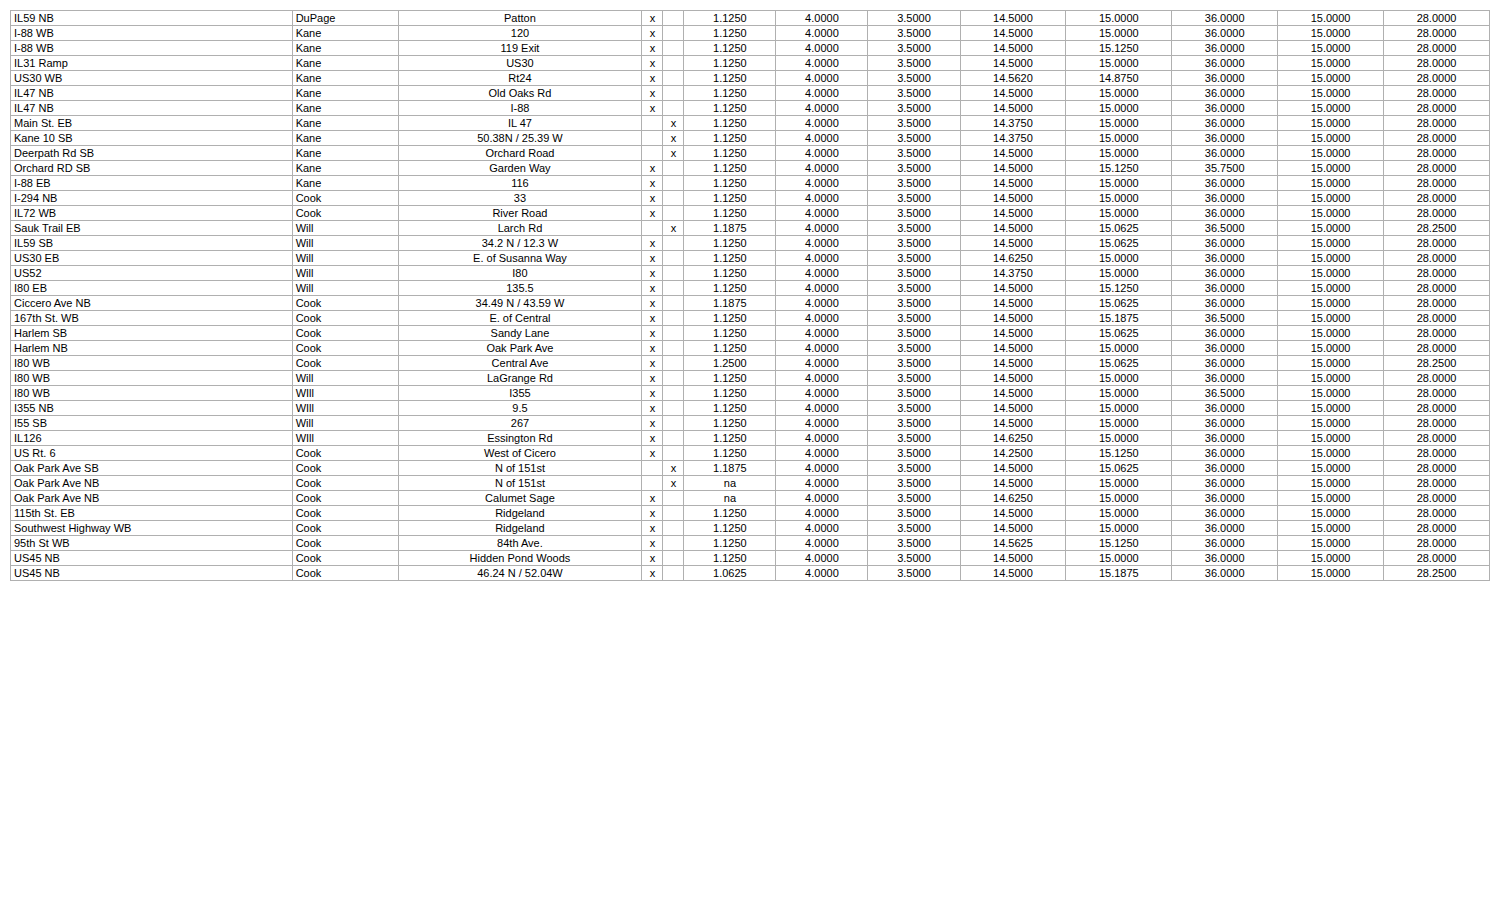| IL59 NB | DuPage | Patton | x | | 1.1250 | 4.0000 | 3.5000 | 14.5000 | 15.0000 | 36.0000 | 15.0000 | 28.0000 |
| I-88 WB | Kane | 120 | x | | 1.1250 | 4.0000 | 3.5000 | 14.5000 | 15.0000 | 36.0000 | 15.0000 | 28.0000 |
| I-88 WB | Kane | 119 Exit | x | | 1.1250 | 4.0000 | 3.5000 | 14.5000 | 15.1250 | 36.0000 | 15.0000 | 28.0000 |
| IL31 Ramp | Kane | US30 | x | | 1.1250 | 4.0000 | 3.5000 | 14.5000 | 15.0000 | 36.0000 | 15.0000 | 28.0000 |
| US30 WB | Kane | Rt24 | x | | 1.1250 | 4.0000 | 3.5000 | 14.5620 | 14.8750 | 36.0000 | 15.0000 | 28.0000 |
| IL47 NB | Kane | Old Oaks Rd | x | | 1.1250 | 4.0000 | 3.5000 | 14.5000 | 15.0000 | 36.0000 | 15.0000 | 28.0000 |
| IL47 NB | Kane | I-88 | x | | 1.1250 | 4.0000 | 3.5000 | 14.5000 | 15.0000 | 36.0000 | 15.0000 | 28.0000 |
| Main St. EB | Kane | IL 47 | | x | 1.1250 | 4.0000 | 3.5000 | 14.3750 | 15.0000 | 36.0000 | 15.0000 | 28.0000 |
| Kane 10 SB | Kane | 50.38N / 25.39 W | | x | 1.1250 | 4.0000 | 3.5000 | 14.3750 | 15.0000 | 36.0000 | 15.0000 | 28.0000 |
| Deerpath Rd SB | Kane | Orchard Road | | x | 1.1250 | 4.0000 | 3.5000 | 14.5000 | 15.0000 | 36.0000 | 15.0000 | 28.0000 |
| Orchard RD SB | Kane | Garden Way | x | | 1.1250 | 4.0000 | 3.5000 | 14.5000 | 15.1250 | 35.7500 | 15.0000 | 28.0000 |
| I-88 EB | Kane | 116 | x | | 1.1250 | 4.0000 | 3.5000 | 14.5000 | 15.0000 | 36.0000 | 15.0000 | 28.0000 |
| I-294 NB | Cook | 33 | x | | 1.1250 | 4.0000 | 3.5000 | 14.5000 | 15.0000 | 36.0000 | 15.0000 | 28.0000 |
| IL72 WB | Cook | River Road | x | | 1.1250 | 4.0000 | 3.5000 | 14.5000 | 15.0000 | 36.0000 | 15.0000 | 28.0000 |
| Sauk Trail EB | Will | Larch Rd | | x | 1.1875 | 4.0000 | 3.5000 | 14.5000 | 15.0625 | 36.5000 | 15.0000 | 28.2500 |
| IL59 SB | Will | 34.2 N / 12.3 W | x | | 1.1250 | 4.0000 | 3.5000 | 14.5000 | 15.0625 | 36.0000 | 15.0000 | 28.0000 |
| US30 EB | Will | E. of Susanna Way | x | | 1.1250 | 4.0000 | 3.5000 | 14.6250 | 15.0000 | 36.0000 | 15.0000 | 28.0000 |
| US52 | Will | I80 | x | | 1.1250 | 4.0000 | 3.5000 | 14.3750 | 15.0000 | 36.0000 | 15.0000 | 28.0000 |
| I80 EB | Will | 135.5 | x | | 1.1250 | 4.0000 | 3.5000 | 14.5000 | 15.1250 | 36.0000 | 15.0000 | 28.0000 |
| Ciccero Ave NB | Cook | 34.49 N / 43.59 W | x | | 1.1875 | 4.0000 | 3.5000 | 14.5000 | 15.0625 | 36.0000 | 15.0000 | 28.0000 |
| 167th St. WB | Cook | E. of Central | x | | 1.1250 | 4.0000 | 3.5000 | 14.5000 | 15.1875 | 36.5000 | 15.0000 | 28.0000 |
| Harlem SB | Cook | Sandy Lane | x | | 1.1250 | 4.0000 | 3.5000 | 14.5000 | 15.0625 | 36.0000 | 15.0000 | 28.0000 |
| Harlem NB | Cook | Oak Park Ave | x | | 1.1250 | 4.0000 | 3.5000 | 14.5000 | 15.0000 | 36.0000 | 15.0000 | 28.0000 |
| I80 WB | Cook | Central Ave | x | | 1.2500 | 4.0000 | 3.5000 | 14.5000 | 15.0625 | 36.0000 | 15.0000 | 28.2500 |
| I80 WB | Will | LaGrange Rd | x | | 1.1250 | 4.0000 | 3.5000 | 14.5000 | 15.0000 | 36.0000 | 15.0000 | 28.0000 |
| I80 WB | WIll | I355 | x | | 1.1250 | 4.0000 | 3.5000 | 14.5000 | 15.0000 | 36.5000 | 15.0000 | 28.0000 |
| I355 NB | WIll | 9.5 | x | | 1.1250 | 4.0000 | 3.5000 | 14.5000 | 15.0000 | 36.0000 | 15.0000 | 28.0000 |
| I55 SB | Will | 267 | x | | 1.1250 | 4.0000 | 3.5000 | 14.5000 | 15.0000 | 36.0000 | 15.0000 | 28.0000 |
| IL126 | WIll | Essington Rd | x | | 1.1250 | 4.0000 | 3.5000 | 14.6250 | 15.0000 | 36.0000 | 15.0000 | 28.0000 |
| US Rt. 6 | Cook | West of Cicero | x | | 1.1250 | 4.0000 | 3.5000 | 14.2500 | 15.1250 | 36.0000 | 15.0000 | 28.0000 |
| Oak Park Ave SB | Cook | N of 151st | | x | 1.1875 | 4.0000 | 3.5000 | 14.5000 | 15.0625 | 36.0000 | 15.0000 | 28.0000 |
| Oak Park Ave NB | Cook | N of 151st | | x | na | 4.0000 | 3.5000 | 14.5000 | 15.0000 | 36.0000 | 15.0000 | 28.0000 |
| Oak Park Ave NB | Cook | Calumet Sage | x | | na | 4.0000 | 3.5000 | 14.6250 | 15.0000 | 36.0000 | 15.0000 | 28.0000 |
| 115th St. EB | Cook | Ridgeland | x | | 1.1250 | 4.0000 | 3.5000 | 14.5000 | 15.0000 | 36.0000 | 15.0000 | 28.0000 |
| Southwest Highway WB | Cook | Ridgeland | x | | 1.1250 | 4.0000 | 3.5000 | 14.5000 | 15.0000 | 36.0000 | 15.0000 | 28.0000 |
| 95th St WB | Cook | 84th Ave. | x | | 1.1250 | 4.0000 | 3.5000 | 14.5625 | 15.1250 | 36.0000 | 15.0000 | 28.0000 |
| US45 NB | Cook | Hidden Pond Woods | x | | 1.1250 | 4.0000 | 3.5000 | 14.5000 | 15.0000 | 36.0000 | 15.0000 | 28.0000 |
| US45 NB | Cook | 46.24 N / 52.04W | x | | 1.0625 | 4.0000 | 3.5000 | 14.5000 | 15.1875 | 36.0000 | 15.0000 | 28.2500 |